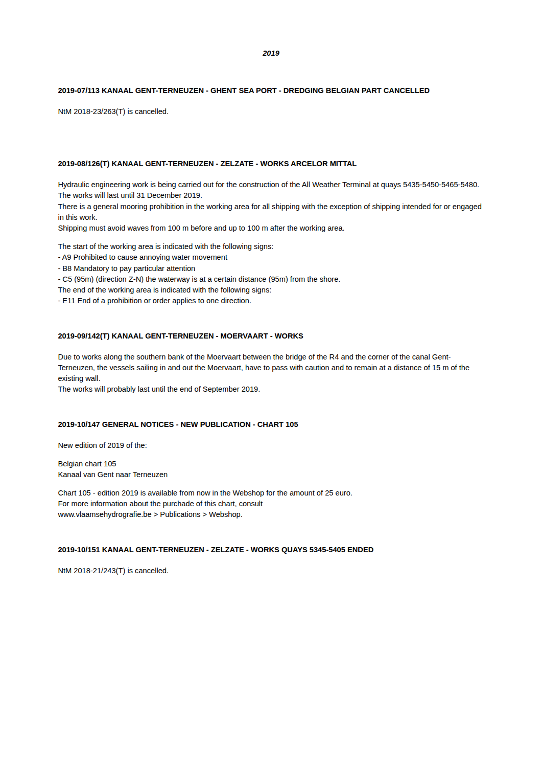2019
2019-07/113 KANAAL GENT-TERNEUZEN - GHENT SEA PORT - DREDGING BELGIAN PART CANCELLED
NtM 2018-23/263(T) is cancelled.
2019-08/126(T) KANAAL GENT-TERNEUZEN - ZELZATE - WORKS ARCELOR MITTAL
Hydraulic engineering work is being carried out for the construction of the All Weather Terminal at quays 5435-5450-5465-5480.
The works will last until 31 December 2019.
There is a general mooring prohibition in the working area for all shipping with the exception of shipping intended for or engaged in this work.
Shipping must avoid waves from 100 m before and up to 100 m after the working area.
The start of the working area is indicated with the following signs:
- A9 Prohibited to cause annoying water movement
- B8 Mandatory to pay particular attention
- C5 (95m) (direction Z-N) the waterway is at a certain distance (95m) from the shore.
The end of the working area is indicated with the following signs:
- E11 End of a prohibition or order applies to one direction.
2019-09/142(T) KANAAL GENT-TERNEUZEN - MOERVAART - WORKS
Due to works along the southern bank of the Moervaart between the bridge of the R4 and the corner of the canal Gent-Terneuzen, the vessels sailing in and out the Moervaart, have to pass with caution and to remain at a distance of 15 m of the existing wall.
The works will probably last until the end of September 2019.
2019-10/147 GENERAL NOTICES - NEW PUBLICATION - CHART 105
New edition of 2019 of the:
Belgian chart 105
Kanaal van Gent naar Terneuzen
Chart 105 - edition 2019 is available from now in the Webshop for the amount of 25 euro.
For more information about the purchade of this chart, consult
www.vlaamsehydrografie.be > Publications > Webshop.
2019-10/151 KANAAL GENT-TERNEUZEN - ZELZATE - WORKS QUAYS 5345-5405 ENDED
NtM 2018-21/243(T) is cancelled.